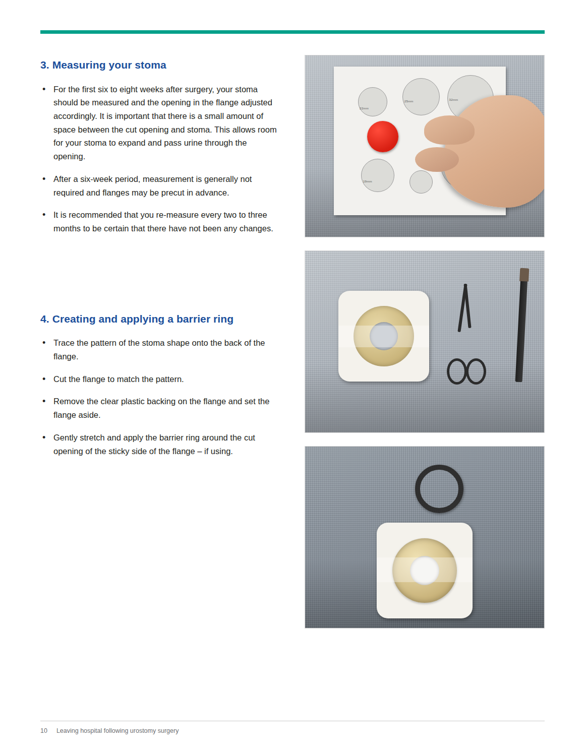3. Measuring your stoma
For the first six to eight weeks after surgery, your stoma should be measured and the opening in the flange adjusted accordingly. It is important that there is a small amount of space between the cut opening and stoma. This allows room for your stoma to expand and pass urine through the opening.
After a six-week period, measurement is generally not required and flanges may be precut in advance.
It is recommended that you re-measure every two to three months to be certain that there have not been any changes.
4. Creating and applying a barrier ring
Trace the pattern of the stoma shape onto the back of the flange.
Cut the flange to match the pattern.
Remove the clear plastic backing on the flange and set the flange aside.
Gently stretch and apply the barrier ring around the cut opening of the sticky side of the flange – if using.
22mm 25mm 32mm 38mm 19mm
10 Leaving hospital following urostomy surgery